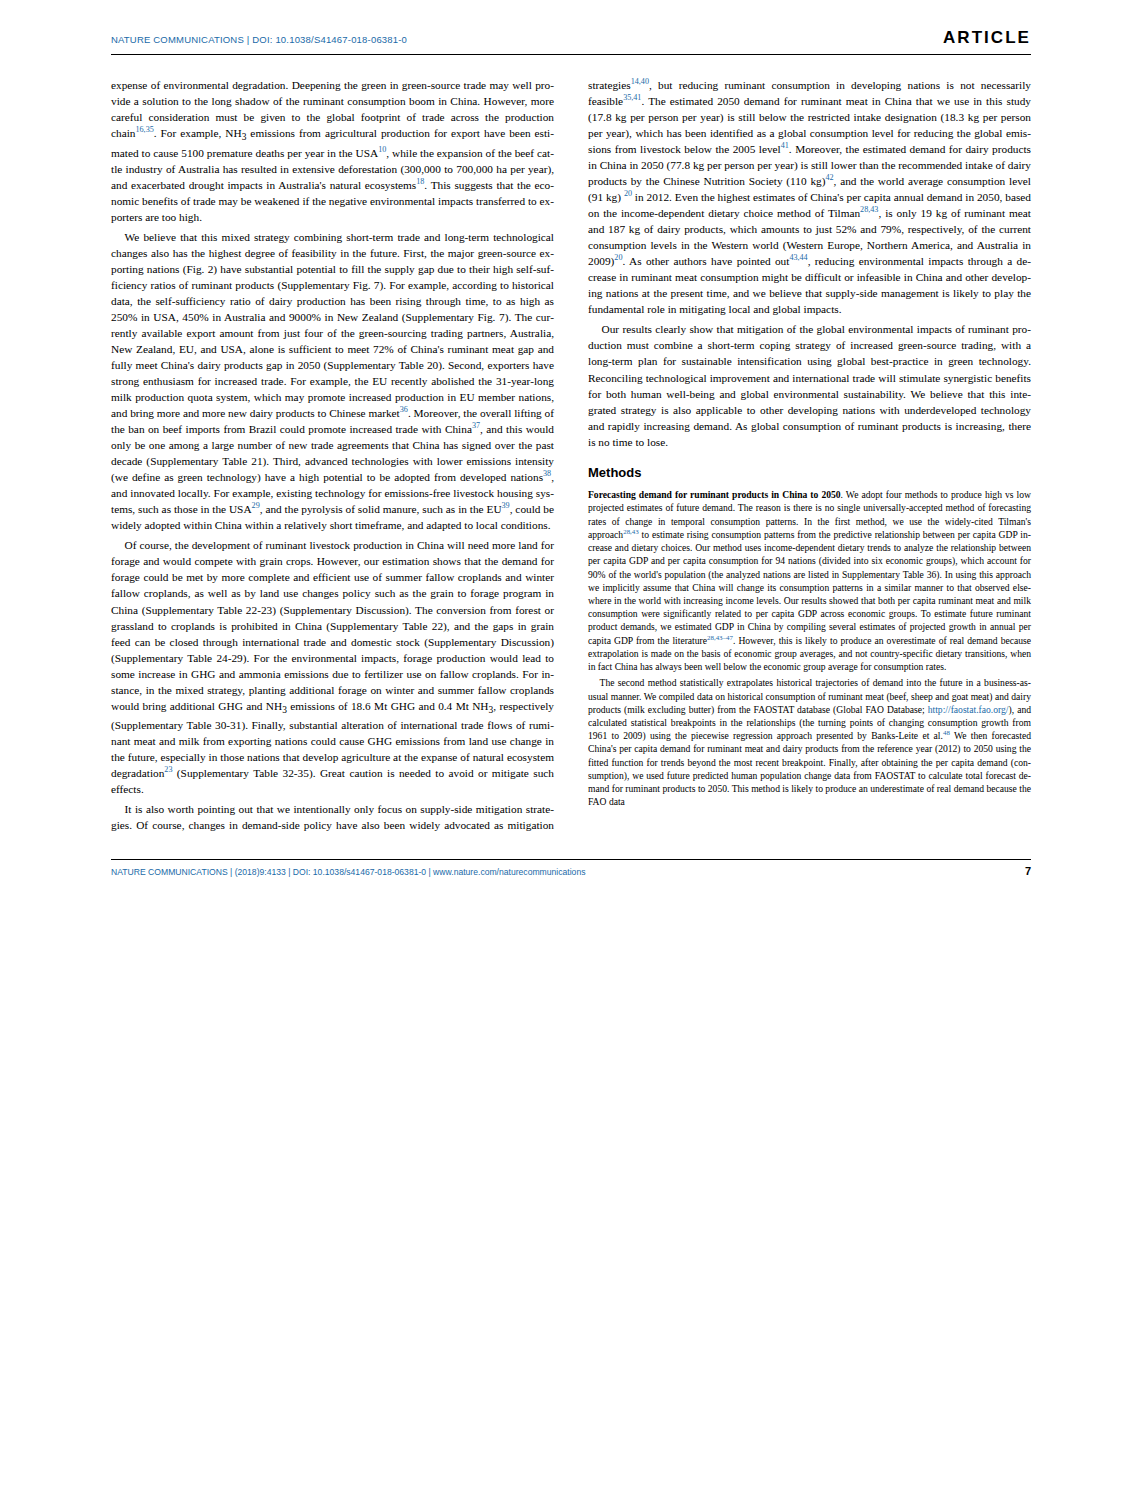NATURE COMMUNICATIONS | DOI: 10.1038/s41467-018-06381-0
ARTICLE
expense of environmental degradation. Deepening the green in green-source trade may well provide a solution to the long shadow of the ruminant consumption boom in China. However, more careful consideration must be given to the global footprint of trade across the production chain16,35. For example, NH3 emissions from agricultural production for export have been estimated to cause 5100 premature deaths per year in the USA10, while the expansion of the beef cattle industry of Australia has resulted in extensive deforestation (300,000 to 700,000 ha per year), and exacerbated drought impacts in Australia's natural ecosystems18. This suggests that the economic benefits of trade may be weakened if the negative environmental impacts transferred to exporters are too high.
We believe that this mixed strategy combining short-term trade and long-term technological changes also has the highest degree of feasibility in the future. First, the major green-source exporting nations (Fig. 2) have substantial potential to fill the supply gap due to their high self-sufficiency ratios of ruminant products (Supplementary Fig. 7). For example, according to historical data, the self-sufficiency ratio of dairy production has been rising through time, to as high as 250% in USA, 450% in Australia and 9000% in New Zealand (Supplementary Fig. 7). The currently available export amount from just four of the green-sourcing trading partners, Australia, New Zealand, EU, and USA, alone is sufficient to meet 72% of China's ruminant meat gap and fully meet China's dairy products gap in 2050 (Supplementary Table 20). Second, exporters have strong enthusiasm for increased trade. For example, the EU recently abolished the 31-year-long milk production quota system, which may promote increased production in EU member nations, and bring more and more new dairy products to Chinese market36. Moreover, the overall lifting of the ban on beef imports from Brazil could promote increased trade with China37, and this would only be one among a large number of new trade agreements that China has signed over the past decade (Supplementary Table 21). Third, advanced technologies with lower emissions intensity (we define as green technology) have a high potential to be adopted from developed nations38, and innovated locally. For example, existing technology for emissions-free livestock housing systems, such as those in the USA29, and the pyrolysis of solid manure, such as in the EU39, could be widely adopted within China within a relatively short timeframe, and adapted to local conditions.
Of course, the development of ruminant livestock production in China will need more land for forage and would compete with grain crops. However, our estimation shows that the demand for forage could be met by more complete and efficient use of summer fallow croplands and winter fallow croplands, as well as by land use changes policy such as the grain to forage program in China (Supplementary Table 22-23) (Supplementary Discussion). The conversion from forest or grassland to croplands is prohibited in China (Supplementary Table 22), and the gaps in grain feed can be closed through international trade and domestic stock (Supplementary Discussion) (Supplementary Table 24-29). For the environmental impacts, forage production would lead to some increase in GHG and ammonia emissions due to fertilizer use on fallow croplands. For instance, in the mixed strategy, planting additional forage on winter and summer fallow croplands would bring additional GHG and NH3 emissions of 18.6 Mt GHG and 0.4 Mt NH3, respectively (Supplementary Table 30-31). Finally, substantial alteration of international trade flows of ruminant meat and milk from exporting nations could cause GHG emissions from land use change in the future, especially in those nations that develop agriculture at the expanse of natural ecosystem degradation23 (Supplementary Table 32-35). Great caution is needed to avoid or mitigate such effects.
It is also worth pointing out that we intentionally only focus on supply-side mitigation strategies. Of course, changes in demand-side policy have also been widely advocated as mitigation strategies14,40, but reducing ruminant consumption in developing nations is not necessarily feasible35,41. The estimated 2050 demand for ruminant meat in China that we use in this study (17.8 kg per person per year) is still below the restricted intake designation (18.3 kg per person per year), which has been identified as a global consumption level for reducing the global emissions from livestock below the 2005 level41. Moreover, the estimated demand for dairy products in China in 2050 (77.8 kg per person per year) is still lower than the recommended intake of dairy products by the Chinese Nutrition Society (110 kg)42, and the world average consumption level (91 kg) 20 in 2012. Even the highest estimates of China's per capita annual demand in 2050, based on the income-dependent dietary choice method of Tilman28,43, is only 19 kg of ruminant meat and 187 kg of dairy products, which amounts to just 52% and 79%, respectively, of the current consumption levels in the Western world (Western Europe, Northern America, and Australia in 2009)20. As other authors have pointed out43,44, reducing environmental impacts through a decrease in ruminant meat consumption might be difficult or infeasible in China and other developing nations at the present time, and we believe that supply-side management is likely to play the fundamental role in mitigating local and global impacts.
Our results clearly show that mitigation of the global environmental impacts of ruminant production must combine a short-term coping strategy of increased green-source trading, with a long-term plan for sustainable intensification using global best-practice in green technology. Reconciling technological improvement and international trade will stimulate synergistic benefits for both human well-being and global environmental sustainability. We believe that this integrated strategy is also applicable to other developing nations with underdeveloped technology and rapidly increasing demand. As global consumption of ruminant products is increasing, there is no time to lose.
Methods
Forecasting demand for ruminant products in China to 2050. We adopt four methods to produce high vs low projected estimates of future demand. The reason is there is no single universally-accepted method of forecasting rates of change in temporal consumption patterns. In the first method, we use the widely-cited Tilman's approach28,43 to estimate rising consumption patterns from the predictive relationship between per capita GDP increase and dietary choices. Our method uses income-dependent dietary trends to analyze the relationship between per capita GDP and per capita consumption for 94 nations (divided into six economic groups), which account for 90% of the world's population (the analyzed nations are listed in Supplementary Table 36). In using this approach we implicitly assume that China will change its consumption patterns in a similar manner to that observed elsewhere in the world with increasing income levels. Our results showed that both per capita ruminant meat and milk consumption were significantly related to per capita GDP across economic groups. To estimate future ruminant product demands, we estimated GDP in China by compiling several estimates of projected growth in annual per capita GDP from the literature28,43–47. However, this is likely to produce an overestimate of real demand because extrapolation is made on the basis of economic group averages, and not country-specific dietary transitions, when in fact China has always been well below the economic group average for consumption rates.
The second method statistically extrapolates historical trajectories of demand into the future in a business-as-usual manner. We compiled data on historical consumption of ruminant meat (beef, sheep and goat meat) and dairy products (milk excluding butter) from the FAOSTAT database (Global FAO Database; http://faostat.fao.org/), and calculated statistical breakpoints in the relationships (the turning points of changing consumption growth from 1961 to 2009) using the piecewise regression approach presented by Banks-Leite et al.48 We then forecasted China's per capita demand for ruminant meat and dairy products from the reference year (2012) to 2050 using the fitted function for trends beyond the most recent breakpoint. Finally, after obtaining the per capita demand (consumption), we used future predicted human population change data from FAOSTAT to calculate total forecast demand for ruminant products to 2050. This method is likely to produce an underestimate of real demand because the FAO data
NATURE COMMUNICATIONS | (2018)9:4133 | DOI: 10.1038/s41467-018-06381-0 | www.nature.com/naturecommunications
7